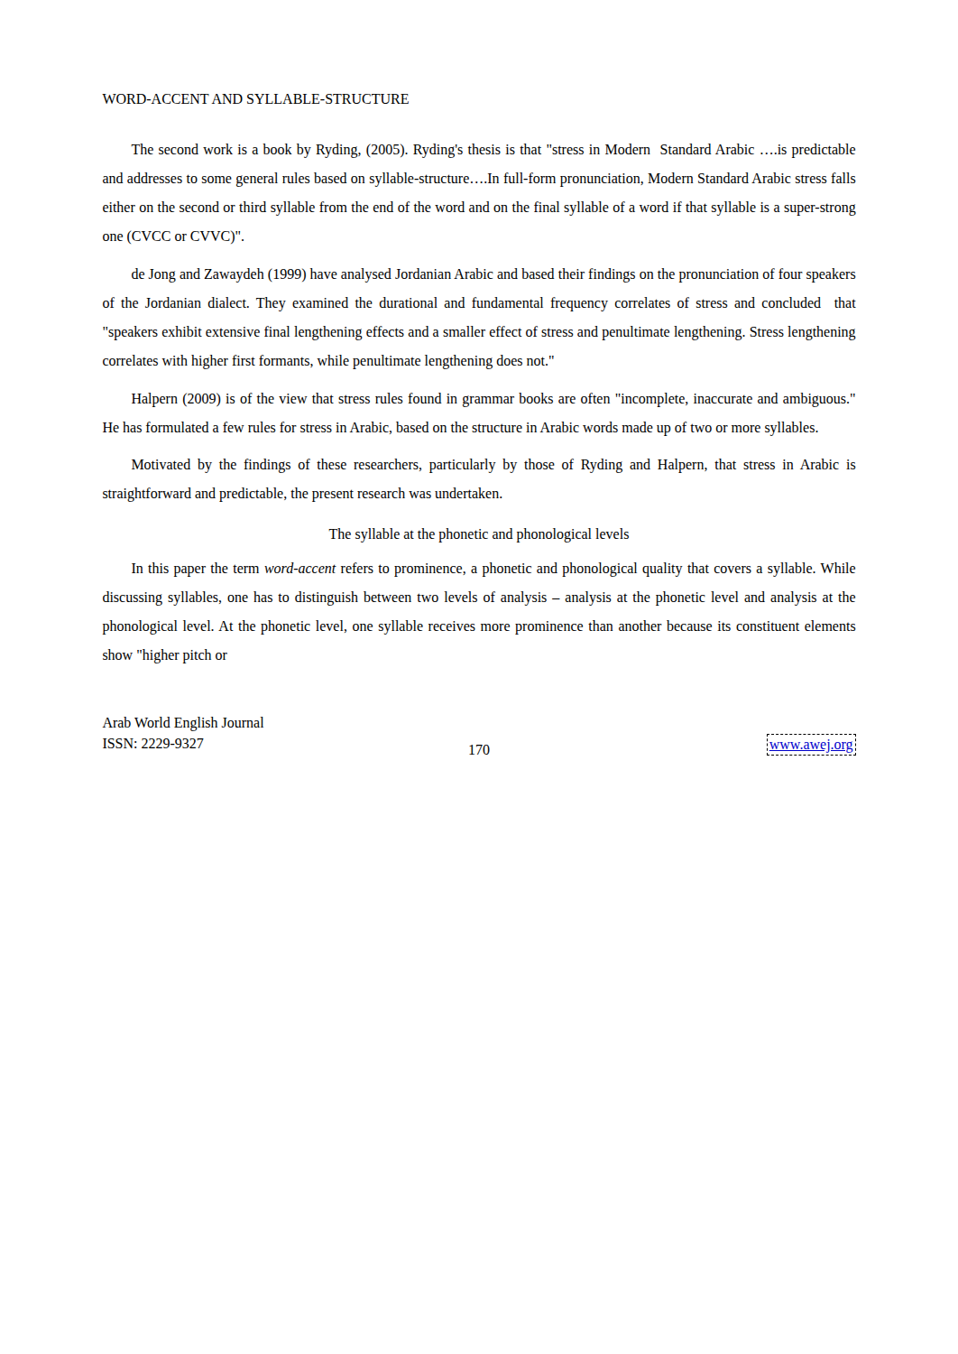Word-Accent and Syllable-Structure
The second work is a book by Ryding, (2005). Ryding's thesis is that "stress in Modern Standard Arabic ….is predictable and addresses to some general rules based on syllable-structure….In full-form pronunciation, Modern Standard Arabic stress falls either on the second or third syllable from the end of the word and on the final syllable of a word if that syllable is a super-strong one (CVCC or CVVC)".
de Jong and Zawaydeh (1999) have analysed Jordanian Arabic and based their findings on the pronunciation of four speakers of the Jordanian dialect. They examined the durational and fundamental frequency correlates of stress and concluded that "speakers exhibit extensive final lengthening effects and a smaller effect of stress and penultimate lengthening. Stress lengthening correlates with higher first formants, while penultimate lengthening does not."
Halpern (2009) is of the view that stress rules found in grammar books are often "incomplete, inaccurate and ambiguous." He has formulated a few rules for stress in Arabic, based on the structure in Arabic words made up of two or more syllables.
Motivated by the findings of these researchers, particularly by those of Ryding and Halpern, that stress in Arabic is straightforward and predictable, the present research was undertaken.
The syllable at the phonetic and phonological levels
In this paper the term word-accent refers to prominence, a phonetic and phonological quality that covers a syllable. While discussing syllables, one has to distinguish between two levels of analysis – analysis at the phonetic level and analysis at the phonological level. At the phonetic level, one syllable receives more prominence than another because its constituent elements show "higher pitch or
Arab World English Journal
ISSN: 2229-9327 www.awej.org
170